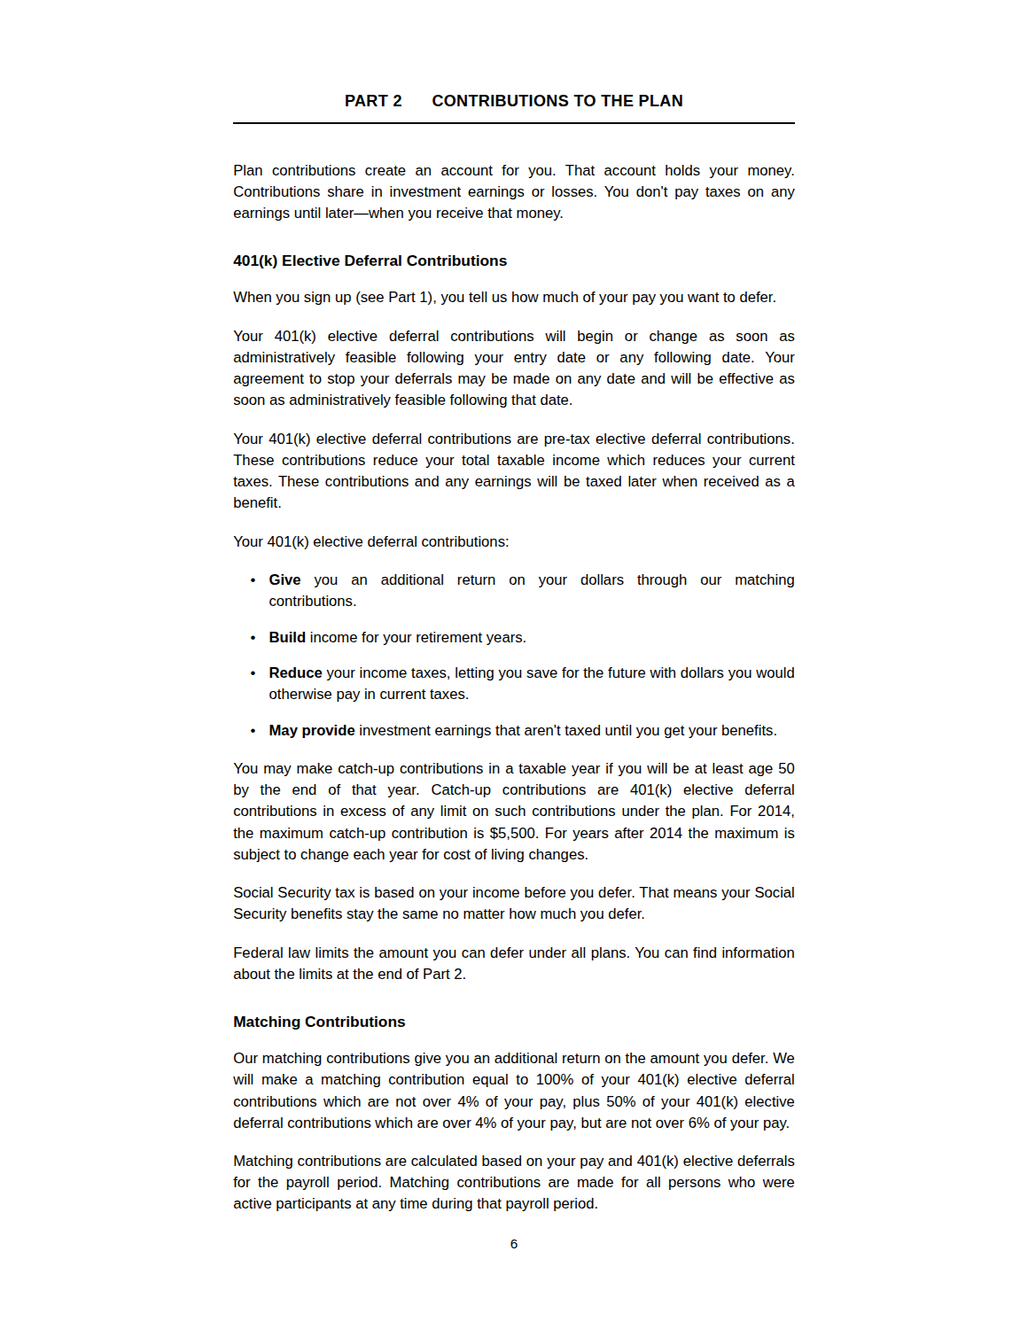PART 2 CONTRIBUTIONS TO THE PLAN
Plan contributions create an account for you. That account holds your money. Contributions share in investment earnings or losses. You don't pay taxes on any earnings until later—when you receive that money.
401(k) Elective Deferral Contributions
When you sign up (see Part 1), you tell us how much of your pay you want to defer.
Your 401(k) elective deferral contributions will begin or change as soon as administratively feasible following your entry date or any following date. Your agreement to stop your deferrals may be made on any date and will be effective as soon as administratively feasible following that date.
Your 401(k) elective deferral contributions are pre-tax elective deferral contributions. These contributions reduce your total taxable income which reduces your current taxes. These contributions and any earnings will be taxed later when received as a benefit.
Your 401(k) elective deferral contributions:
Give you an additional return on your dollars through our matching contributions.
Build income for your retirement years.
Reduce your income taxes, letting you save for the future with dollars you would otherwise pay in current taxes.
May provide investment earnings that aren't taxed until you get your benefits.
You may make catch-up contributions in a taxable year if you will be at least age 50 by the end of that year. Catch-up contributions are 401(k) elective deferral contributions in excess of any limit on such contributions under the plan. For 2014, the maximum catch-up contribution is $5,500. For years after 2014 the maximum is subject to change each year for cost of living changes.
Social Security tax is based on your income before you defer. That means your Social Security benefits stay the same no matter how much you defer.
Federal law limits the amount you can defer under all plans. You can find information about the limits at the end of Part 2.
Matching Contributions
Our matching contributions give you an additional return on the amount you defer. We will make a matching contribution equal to 100% of your 401(k) elective deferral contributions which are not over 4% of your pay, plus 50% of your 401(k) elective deferral contributions which are over 4% of your pay, but are not over 6% of your pay.
Matching contributions are calculated based on your pay and 401(k) elective deferrals for the payroll period. Matching contributions are made for all persons who were active participants at any time during that payroll period.
6